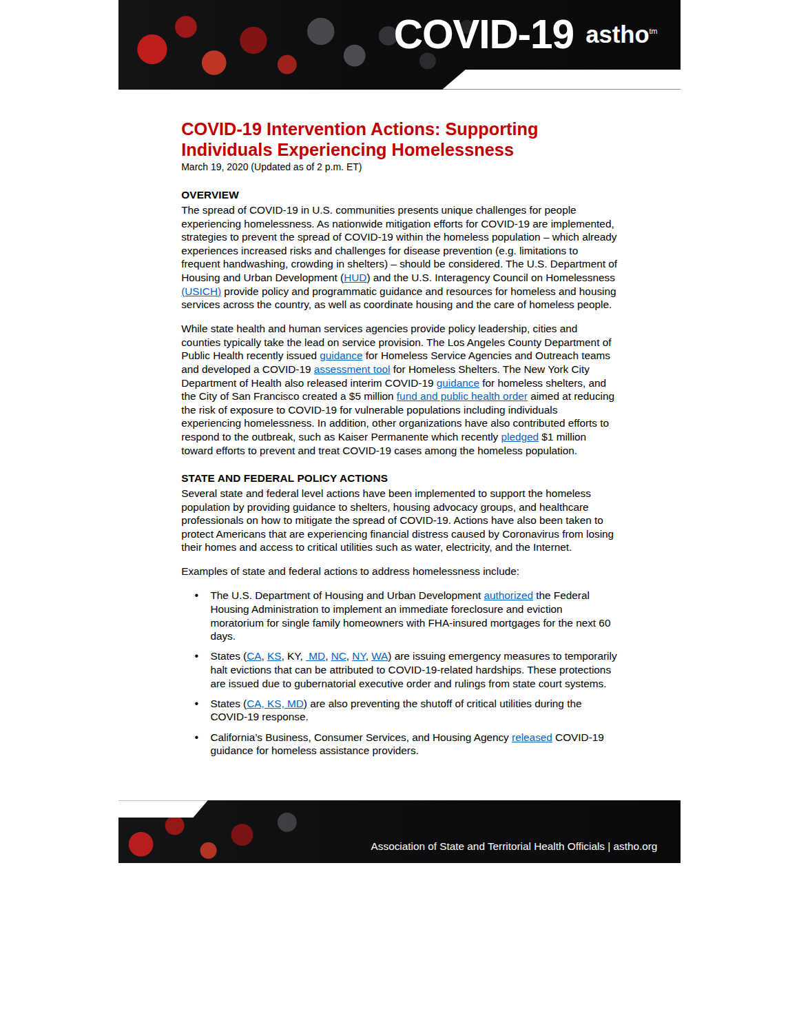COVID‑19 asthotm
COVID-19 Intervention Actions: Supporting Individuals Experiencing Homelessness
March 19, 2020 (Updated as of 2 p.m. ET)
OVERVIEW
The spread of COVID-19 in U.S. communities presents unique challenges for people experiencing homelessness. As nationwide mitigation efforts for COVID-19 are implemented, strategies to prevent the spread of COVID-19 within the homeless population – which already experiences increased risks and challenges for disease prevention (e.g. limitations to frequent handwashing, crowding in shelters) – should be considered. The U.S. Department of Housing and Urban Development (HUD) and the U.S. Interagency Council on Homelessness (USICH) provide policy and programmatic guidance and resources for homeless and housing services across the country, as well as coordinate housing and the care of homeless people.
While state health and human services agencies provide policy leadership, cities and counties typically take the lead on service provision. The Los Angeles County Department of Public Health recently issued guidance for Homeless Service Agencies and Outreach teams and developed a COVID-19 assessment tool for Homeless Shelters. The New York City Department of Health also released interim COVID-19 guidance for homeless shelters, and the City of San Francisco created a $5 million fund and public health order aimed at reducing the risk of exposure to COVID-19 for vulnerable populations including individuals experiencing homelessness. In addition, other organizations have also contributed efforts to respond to the outbreak, such as Kaiser Permanente which recently pledged $1 million toward efforts to prevent and treat COVID-19 cases among the homeless population.
STATE AND FEDERAL POLICY ACTIONS
Several state and federal level actions have been implemented to support the homeless population by providing guidance to shelters, housing advocacy groups, and healthcare professionals on how to mitigate the spread of COVID-19. Actions have also been taken to protect Americans that are experiencing financial distress caused by Coronavirus from losing their homes and access to critical utilities such as water, electricity, and the Internet.
Examples of state and federal actions to address homelessness include:
The U.S. Department of Housing and Urban Development authorized the Federal Housing Administration to implement an immediate foreclosure and eviction moratorium for single family homeowners with FHA-insured mortgages for the next 60 days.
States (CA, KS, KY, MD, NC, NY, WA) are issuing emergency measures to temporarily halt evictions that can be attributed to COVID-19-related hardships. These protections are issued due to gubernatorial executive order and rulings from state court systems.
States (CA, KS, MD) are also preventing the shutoff of critical utilities during the COVID-19 response.
California’s Business, Consumer Services, and Housing Agency released COVID-19 guidance for homeless assistance providers.
1
Association of State and Territorial Health Officials | astho.org